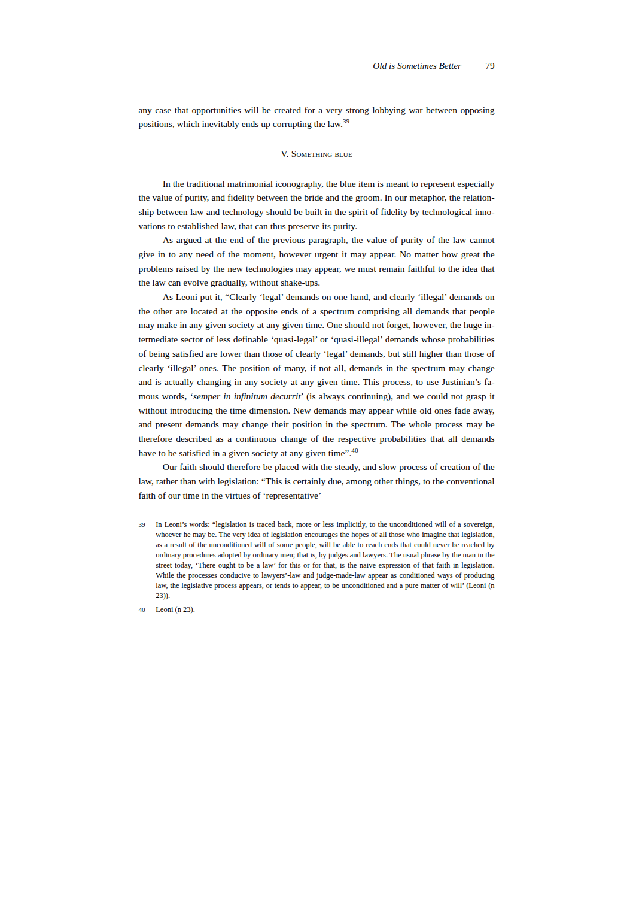Old is Sometimes Better 79
any case that opportunities will be created for a very strong lobbying war between opposing positions, which inevitably ends up corrupting the law.39
V. Something blue
In the traditional matrimonial iconography, the blue item is meant to represent especially the value of purity, and fidelity between the bride and the groom. In our metaphor, the relationship between law and technology should be built in the spirit of fidelity by technological innovations to established law, that can thus preserve its purity.
As argued at the end of the previous paragraph, the value of purity of the law cannot give in to any need of the moment, however urgent it may appear. No matter how great the problems raised by the new technologies may appear, we must remain faithful to the idea that the law can evolve gradually, without shake-ups.
As Leoni put it, “Clearly ‘legal’ demands on one hand, and clearly ‘illegal’ demands on the other are located at the opposite ends of a spectrum comprising all demands that people may make in any given society at any given time. One should not forget, however, the huge intermediate sector of less definable ‘quasi-legal’ or ‘quasi-illegal’ demands whose probabilities of being satisfied are lower than those of clearly ‘legal’ demands, but still higher than those of clearly ‘illegal’ ones. The position of many, if not all, demands in the spectrum may change and is actually changing in any society at any given time. This process, to use Justinian’s famous words, ‘semper in infinitum decurrit’ (is always continuing), and we could not grasp it without introducing the time dimension. New demands may appear while old ones fade away, and present demands may change their position in the spectrum. The whole process may be therefore described as a continuous change of the respective probabilities that all demands have to be satisfied in a given society at any given time”.40
Our faith should therefore be placed with the steady, and slow process of creation of the law, rather than with legislation: “This is certainly due, among other things, to the conventional faith of our time in the virtues of ‘representative’
39
In Leoni’s words: “legislation is traced back, more or less implicitly, to the unconditioned will of a sovereign, whoever he may be. The very idea of legislation encourages the hopes of all those who imagine that legislation, as a result of the unconditioned will of some people, will be able to reach ends that could never be reached by ordinary procedures adopted by ordinary men; that is, by judges and lawyers. The usual phrase by the man in the street today, ‘There ought to be a law’ for this or for that, is the naive expression of that faith in legislation. While the processes conducive to lawyers’-law and judge-made-law appear as conditioned ways of producing law, the legislative process appears, or tends to appear, to be unconditioned and a pure matter of will’ (Leoni (n 23)).
40
Leoni (n 23).